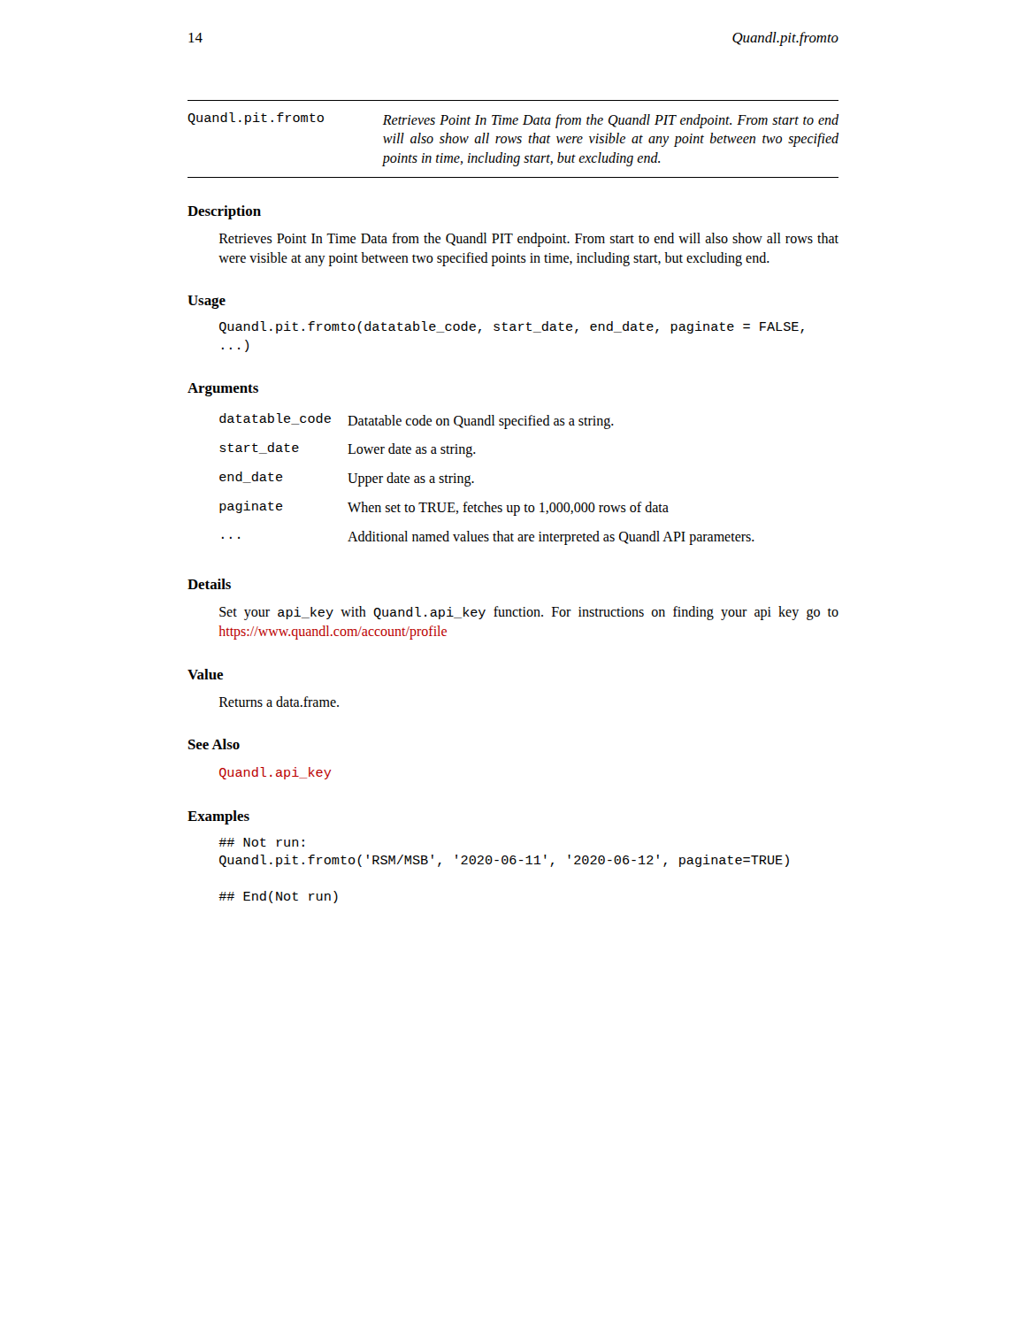14 Quandl.pit.fromto
| Quandl.pit.fromto | Retrieves Point In Time Data from the Quandl PIT endpoint. From start to end will also show all rows that were visible at any point between two specified points in time, including start, but excluding end. |
Description
Retrieves Point In Time Data from the Quandl PIT endpoint. From start to end will also show all rows that were visible at any point between two specified points in time, including start, but excluding end.
Usage
Quandl.pit.fromto(datatable_code, start_date, end_date, paginate = FALSE, ...)
Arguments
| datatable_code | Datatable code on Quandl specified as a string. |
| start_date | Lower date as a string. |
| end_date | Upper date as a string. |
| paginate | When set to TRUE, fetches up to 1,000,000 rows of data |
| ... | Additional named values that are interpreted as Quandl API parameters. |
Details
Set your api_key with Quandl.api_key function. For instructions on finding your api key go to https://www.quandl.com/account/profile
Value
Returns a data.frame.
See Also
Quandl.api_key
Examples
## Not run:
Quandl.pit.fromto('RSM/MSB', '2020-06-11', '2020-06-12', paginate=TRUE)

## End(Not run)